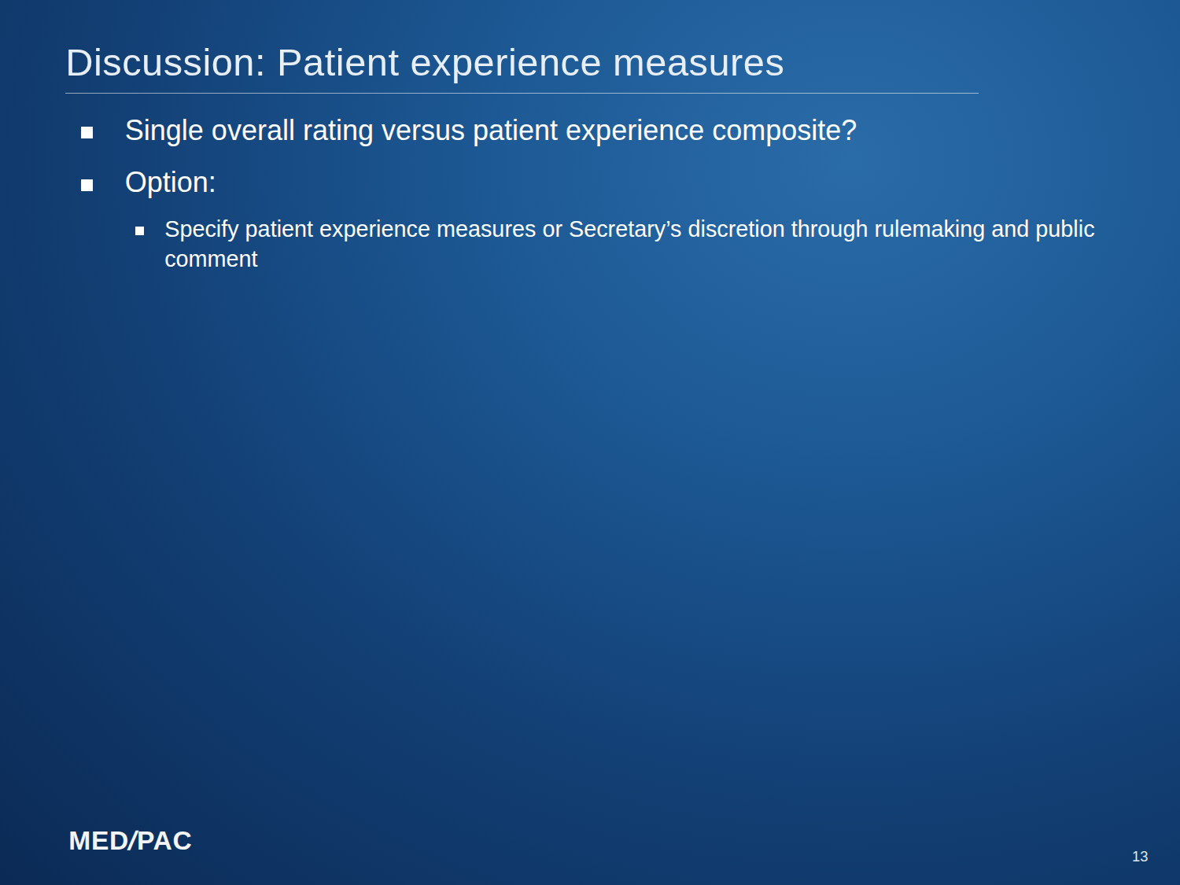Discussion: Patient experience measures
Single overall rating versus patient experience composite?
Option:
Specify patient experience measures or Secretary’s discretion through rulemaking and public comment
MED/PAC
13